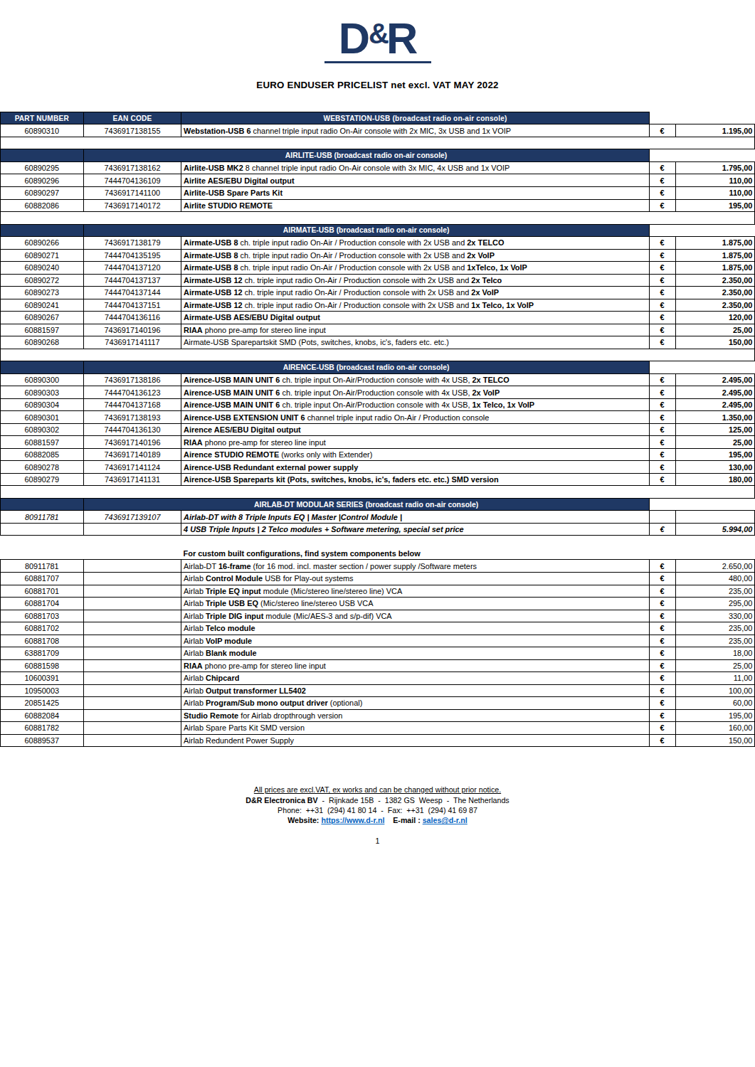D&R
EURO ENDUSER PRICELIST net excl. VAT MAY 2022
| PART NUMBER | EAN CODE | WEBSTATION-USB (broadcast radio on-air console) | | |
| 60890310 | 7436917138155 | Webstation-USB 6 channel triple input radio On-Air console with 2x MIC, 3x USB and 1x VOIP | € | 1.195,00 |
| | AIRLITE-USB (broadcast radio on-air console) | | |
| 60890295 | 7436917138162 | Airlite-USB MK2 8 channel triple input radio On-Air console with 3x MIC, 4x USB and 1x VOIP | € | 1.795,00 |
| 60890296 | 7444704136109 | Airlite AES/EBU Digital output | € | 110,00 |
| 60890297 | 7436917141100 | Airlite-USB Spare Parts Kit | € | 110,00 |
| 60882086 | 7436917140172 | Airlite STUDIO REMOTE | € | 195,00 |
| | AIRMATE-USB (broadcast radio on-air console) | | |
| 60890266 | 7436917138179 | Airmate-USB 8 ch. triple input radio On-Air / Production console with 2x USB and 2x TELCO | € | 1.875,00 |
| 60890271 | 7444704135195 | Airmate-USB 8 ch. triple input radio On-Air / Production console with 2x USB and 2x VoIP | € | 1.875,00 |
| 60890240 | 7444704137120 | Airmate-USB 8 ch. triple input radio On-Air / Production console with 2x USB and 1xTelco, 1x VoIP | € | 1.875,00 |
| 60890272 | 7444704137137 | Airmate-USB 12 ch. triple input radio On-Air / Production console with 2x USB and 2x Telco | € | 2.350,00 |
| 60890273 | 7444704137144 | Airmate-USB 12 ch. triple input radio On-Air / Production console with 2x USB and 2x VoIP | € | 2.350,00 |
| 60890241 | 7444704137151 | Airmate-USB 12 ch. triple input radio On-Air / Production console with 2x USB and 1x Telco, 1x VoIP | € | 2.350,00 |
| 60890267 | 7444704136116 | Airmate-USB AES/EBU Digital output | € | 120,00 |
| 60881597 | 7436917140196 | RIAA phono pre-amp for stereo line input | € | 25,00 |
| 60890268 | 7436917141117 | Airmate-USB Sparepartskit SMD (Pots, switches, knobs, ic's, faders etc. etc.) | € | 150,00 |
| | AIRENCE-USB (broadcast radio on-air console) | | |
| 60890300 | 7436917138186 | Airence-USB MAIN UNIT 6 ch. triple input On-Air/Production console with 4x USB, 2x TELCO | € | 2.495,00 |
| 60890303 | 7444704136123 | Airence-USB MAIN UNIT 6 ch. triple input On-Air/Production console with 4x USB, 2x VoIP | € | 2.495,00 |
| 60890304 | 7444704137168 | Airence-USB MAIN UNIT 6 ch. triple input On-Air/Production console with 4x USB, 1x Telco, 1x VoIP | € | 2.495,00 |
| 60890301 | 7436917138193 | Airence-USB EXTENSION UNIT 6 channel triple input radio On-Air / Production console | € | 1.350,00 |
| 60890302 | 7444704136130 | Airence AES/EBU Digital output | € | 125,00 |
| 60881597 | 7436917140196 | RIAA phono pre-amp for stereo line input | € | 25,00 |
| 60882085 | 7436917140189 | Airence STUDIO REMOTE (works only with Extender) | € | 195,00 |
| 60890278 | 7436917141124 | Airence-USB Redundant external power supply | € | 130,00 |
| 60890279 | 7436917141131 | Airence-USB Spareparts kit (Pots, switches, knobs, ic's, faders etc. etc.) SMD version | € | 180,00 |
| | AIRLAB-DT MODULAR SERIES (broadcast radio on-air console) | | |
| 80911781 | 7436917139107 | Airlab-DT with 8 Triple Inputs EQ / Master /Control Module / | | |
| | | 4 USB Triple Inputs / 2 Telco modules + Software metering, special set price | € | 5.994,00 |
| | | For custom built configurations, find system components below | | |
| 80911781 | | Airlab-DT 16-frame (for 16 mod. incl. master section / power supply /Software meters | € | 2.650,00 |
| 60881707 | | Airlab Control Module USB for Play-out systems | € | 480,00 |
| 60881701 | | Airlab Triple EQ input module (Mic/stereo line/stereo line) VCA | € | 235,00 |
| 60881704 | | Airlab Triple USB EQ (Mic/stereo line/stereo USB VCA | € | 295,00 |
| 60881703 | | Airlab Triple DIG input module (Mic/AES-3 and s/p-dif) VCA | € | 330,00 |
| 60881702 | | Airlab Telco module | € | 235,00 |
| 60881708 | | Airlab VoIP module | € | 235,00 |
| 63881709 | | Airlab Blank module | € | 18,00 |
| 60881598 | | RIAA phono pre-amp for stereo line input | € | 25,00 |
| 10600391 | | Airlab Chipcard | € | 11,00 |
| 10950003 | | Airlab Output transformer LL5402 | € | 100,00 |
| 20851425 | | Airlab Program/Sub mono output driver (optional) | € | 60,00 |
| 60882084 | | Studio Remote for Airlab dropthrough version | € | 195,00 |
| 60881782 | | Airlab Spare Parts Kit SMD version | € | 160,00 |
| 60889537 | | Airlab Redundent Power Supply | € | 150,00 |
All prices are excl.VAT, ex works and can be changed without prior notice.
D&R Electronica BV - Rijnkade 15B - 1382 GS Weesp - The Netherlands
Phone: ++31 (294) 41 80 14 - Fax: ++31 (294) 41 69 87
Website: https://www.d-r.nl E-mail : sales@d-r.nl
1